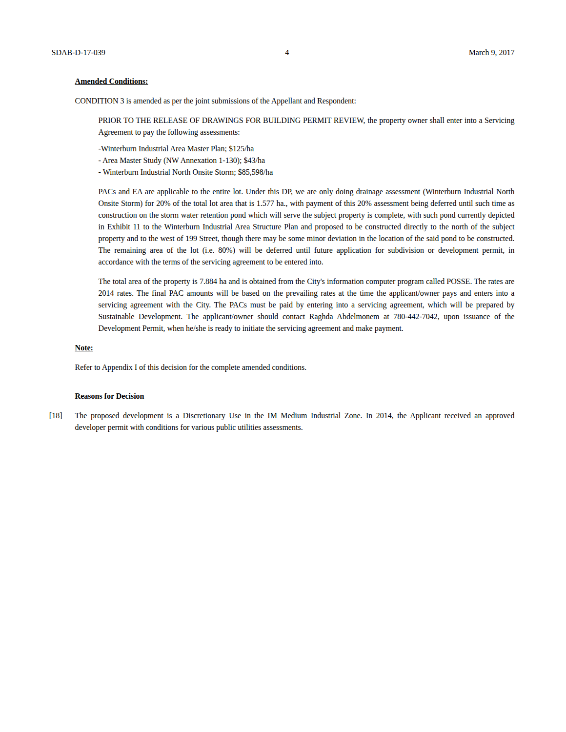SDAB-D-17-039
4
March 9, 2017
Amended Conditions:
CONDITION 3 is amended as per the joint submissions of the Appellant and Respondent:
PRIOR TO THE RELEASE OF DRAWINGS FOR BUILDING PERMIT REVIEW, the property owner shall enter into a Servicing Agreement to pay the following assessments:
-Winterburn Industrial Area Master Plan; $125/ha
- Area Master Study (NW Annexation 1-130); $43/ha
- Winterburn Industrial North Onsite Storm; $85,598/ha
PACs and EA are applicable to the entire lot. Under this DP, we are only doing drainage assessment (Winterburn Industrial North Onsite Storm) for 20% of the total lot area that is 1.577 ha., with payment of this 20% assessment being deferred until such time as construction on the storm water retention pond which will serve the subject property is complete, with such pond currently depicted in Exhibit 11 to the Winterburn Industrial Area Structure Plan and proposed to be constructed directly to the north of the subject property and to the west of 199 Street, though there may be some minor deviation in the location of the said pond to be constructed. The remaining area of the lot (i.e. 80%) will be deferred until future application for subdivision or development permit, in accordance with the terms of the servicing agreement to be entered into.
The total area of the property is 7.884 ha and is obtained from the City's information computer program called POSSE. The rates are 2014 rates. The final PAC amounts will be based on the prevailing rates at the time the applicant/owner pays and enters into a servicing agreement with the City. The PACs must be paid by entering into a servicing agreement, which will be prepared by Sustainable Development. The applicant/owner should contact Raghda Abdelmonem at 780-442-7042, upon issuance of the Development Permit, when he/she is ready to initiate the servicing agreement and make payment.
Note:
Refer to Appendix I of this decision for the complete amended conditions.
Reasons for Decision
[18]
The proposed development is a Discretionary Use in the IM Medium Industrial Zone. In 2014, the Applicant received an approved developer permit with conditions for various public utilities assessments.